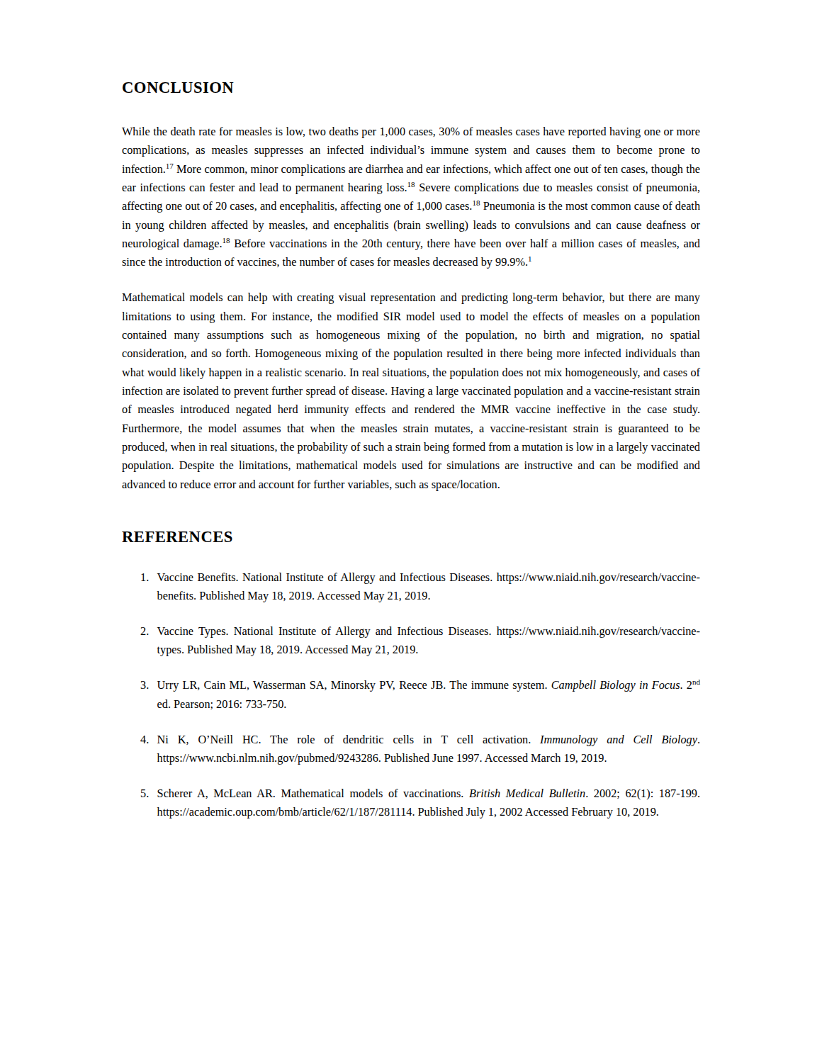CONCLUSION
While the death rate for measles is low, two deaths per 1,000 cases, 30% of measles cases have reported having one or more complications, as measles suppresses an infected individual’s immune system and causes them to become prone to infection.17 More common, minor complications are diarrhea and ear infections, which affect one out of ten cases, though the ear infections can fester and lead to permanent hearing loss.18 Severe complications due to measles consist of pneumonia, affecting one out of 20 cases, and encephalitis, affecting one of 1,000 cases.18 Pneumonia is the most common cause of death in young children affected by measles, and encephalitis (brain swelling) leads to convulsions and can cause deafness or neurological damage.18 Before vaccinations in the 20th century, there have been over half a million cases of measles, and since the introduction of vaccines, the number of cases for measles decreased by 99.9%.1
Mathematical models can help with creating visual representation and predicting long-term behavior, but there are many limitations to using them. For instance, the modified SIR model used to model the effects of measles on a population contained many assumptions such as homogeneous mixing of the population, no birth and migration, no spatial consideration, and so forth. Homogeneous mixing of the population resulted in there being more infected individuals than what would likely happen in a realistic scenario. In real situations, the population does not mix homogeneously, and cases of infection are isolated to prevent further spread of disease. Having a large vaccinated population and a vaccine-resistant strain of measles introduced negated herd immunity effects and rendered the MMR vaccine ineffective in the case study. Furthermore, the model assumes that when the measles strain mutates, a vaccine-resistant strain is guaranteed to be produced, when in real situations, the probability of such a strain being formed from a mutation is low in a largely vaccinated population. Despite the limitations, mathematical models used for simulations are instructive and can be modified and advanced to reduce error and account for further variables, such as space/location.
REFERENCES
Vaccine Benefits. National Institute of Allergy and Infectious Diseases. https://www.niaid.nih.gov/research/vaccine-benefits. Published May 18, 2019. Accessed May 21, 2019.
Vaccine Types. National Institute of Allergy and Infectious Diseases. https://www.niaid.nih.gov/research/vaccine-types. Published May 18, 2019. Accessed May 21, 2019.
Urry LR, Cain ML, Wasserman SA, Minorsky PV, Reece JB. The immune system. Campbell Biology in Focus. 2nd ed. Pearson; 2016: 733-750.
Ni K, O’Neill HC. The role of dendritic cells in T cell activation. Immunology and Cell Biology. https://www.ncbi.nlm.nih.gov/pubmed/9243286. Published June 1997. Accessed March 19, 2019.
Scherer A, McLean AR. Mathematical models of vaccinations. British Medical Bulletin. 2002; 62(1): 187-199. https://academic.oup.com/bmb/article/62/1/187/281114. Published July 1, 2002 Accessed February 10, 2019.